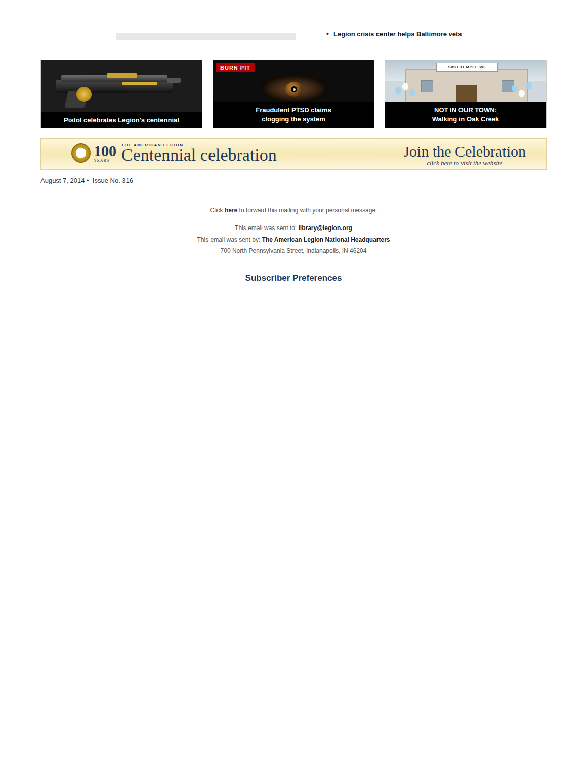Legion crisis center helps Baltimore vets
Pistol celebrates Legion's centennial
BURN PIT
Fraudulent PTSD claims
clogging the system
SIKH TEMPLE WI.
NOT IN OUR TOWN:
Walking in Oak Creek
100YEARS
The American Legion
Centennial celebration
Join the Celebration
click here to visit the website
August 7, 2014 • Issue No. 316
Click here to forward this mailing with your personal message.
This email was sent to: library@legion.org
This email was sent by: The American Legion National Headquarters
700 North Pennsylvania Street, Indianapolis, IN 46204
Subscriber Preferences